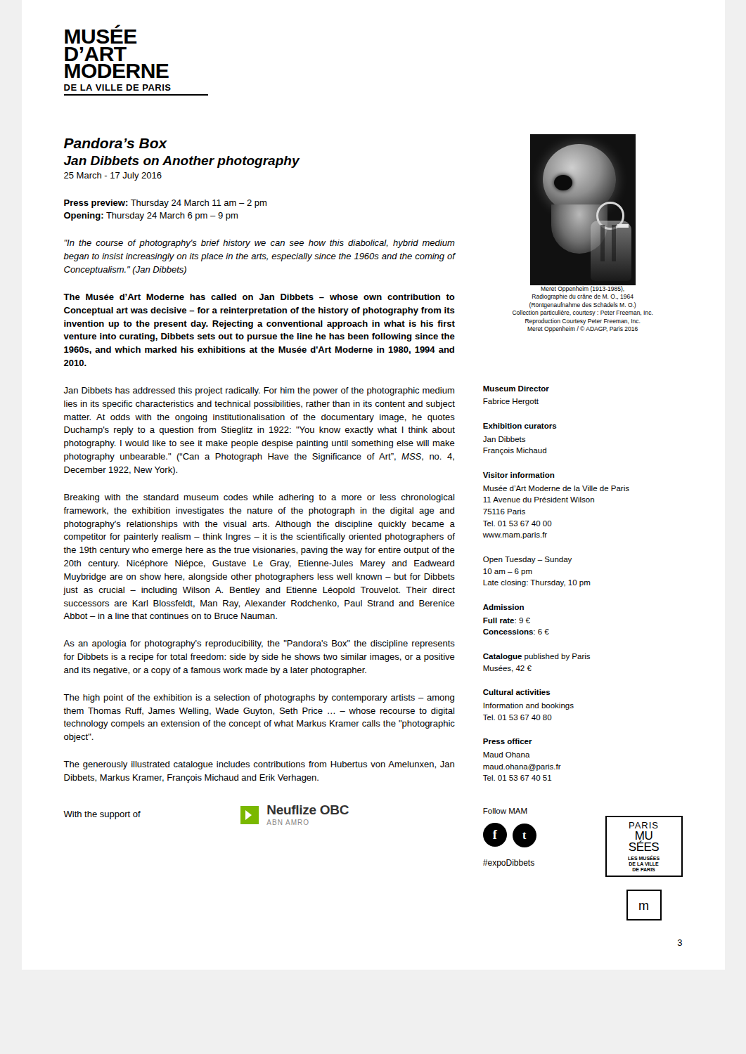MUSÉE D’ART MODERNE DE LA VILLE DE PARIS
Pandora’s Box Jan Dibbets on Another photography
25 March - 17 July 2016
Press preview: Thursday 24 March 11 am – 2 pm
Opening: Thursday 24 March 6 pm – 9 pm
"In the course of photography's brief history we can see how this diabolical, hybrid medium began to insist increasingly on its place in the arts, especially since the 1960s and the coming of Conceptualism." (Jan Dibbets)
The Musée d’Art Moderne has called on Jan Dibbets – whose own contribution to Conceptual art was decisive – for a reinterpretation of the history of photography from its invention up to the present day. Rejecting a conventional approach in what is his first venture into curating, Dibbets sets out to pursue the line he has been following since the 1960s, and which marked his exhibitions at the Musée d'Art Moderne in 1980, 1994 and 2010.
Jan Dibbets has addressed this project radically. For him the power of the photographic medium lies in its specific characteristics and technical possibilities, rather than in its content and subject matter. At odds with the ongoing institutionalisation of the documentary image, he quotes Duchamp's reply to a question from Stieglitz in 1922: "You know exactly what I think about photography. I would like to see it make people despise painting until something else will make photography unbearable." (“Can a Photograph Have the Significance of Art”, MSS, no. 4, December 1922, New York).
Breaking with the standard museum codes while adhering to a more or less chronological framework, the exhibition investigates the nature of the photograph in the digital age and photography's relationships with the visual arts. Although the discipline quickly became a competitor for painterly realism – think Ingres – it is the scientifically oriented photographers of the 19th century who emerge here as the true visionaries, paving the way for entire output of the 20th century. Nicéphore Niépce, Gustave Le Gray, Etienne-Jules Marey and Eadweard Muybridge are on show here, alongside other photographers less well known – but for Dibbets just as crucial – including Wilson A. Bentley and Etienne Léopold Trouvelot. Their direct successors are Karl Blossfeldt, Man Ray, Alexander Rodchenko, Paul Strand and Berenice Abbot – in a line that continues on to Bruce Nauman.
As an apologia for photography's reproducibility, the "Pandora's Box" the discipline represents for Dibbets is a recipe for total freedom: side by side he shows two similar images, or a positive and its negative, or a copy of a famous work made by a later photographer.
The high point of the exhibition is a selection of photographs by contemporary artists – among them Thomas Ruff, James Welling, Wade Guyton, Seth Price … – whose recourse to digital technology compels an extension of the concept of what Markus Kramer calls the "photographic object".
The generously illustrated catalogue includes contributions from Hubertus von Amelunxen, Jan Dibbets, Markus Kramer, François Michaud and Erik Verhagen.
With the support of
Neuflize OBC
ABN AMRO
Meret Oppenheim (1913-1985),
Radiographie du crâne de M. O., 1964
(Röntgenaufnahme des Schädels M. O.)
Collection particulière, courtesy : Peter Freeman, Inc.
Reproduction Courtesy Peter Freeman, Inc.
Meret Oppenheim / © ADAGP, Paris 2016
Museum Director
Fabrice Hergott
Exhibition curators
Jan Dibbets
François Michaud
Visitor information
Musée d’Art Moderne de la Ville de Paris
11 Avenue du Président Wilson
75116 Paris
Tel. 01 53 67 40 00
www.mam.paris.fr
Open Tuesday – Sunday
10 am – 6 pm
Late closing: Thursday, 10 pm
Admission
Full rate: 9 €
Concessions: 6 €
Catalogue published by Paris
Musées, 42 €
Cultural activities
Information and bookings
Tel. 01 53 67 40 80
Press officer
Maud Ohana
maud.ohana@paris.fr
Tel. 01 53 67 40 51
Follow MAM
ft
#expoDibbets
PARIS
MU
SÉES
LES MUSÉES
DE LA VILLE
DE PARIS
m
3